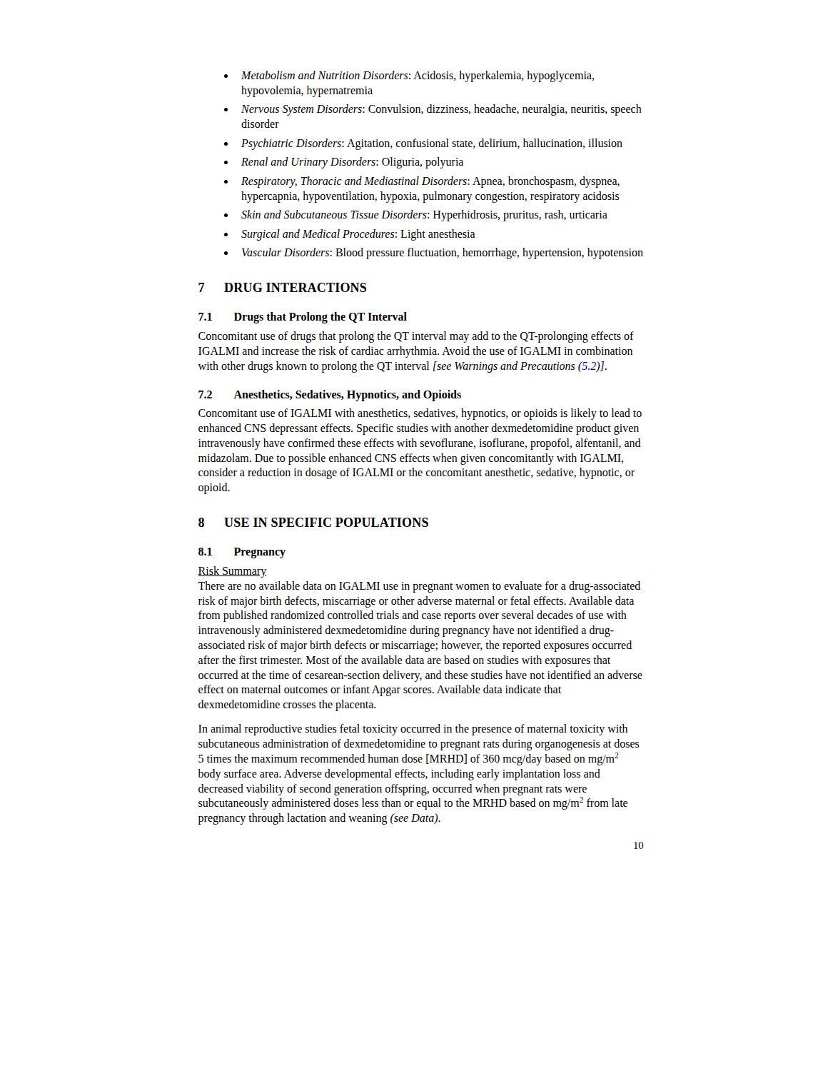Metabolism and Nutrition Disorders: Acidosis, hyperkalemia, hypoglycemia, hypovolemia, hypernatremia
Nervous System Disorders: Convulsion, dizziness, headache, neuralgia, neuritis, speech disorder
Psychiatric Disorders: Agitation, confusional state, delirium, hallucination, illusion
Renal and Urinary Disorders: Oliguria, polyuria
Respiratory, Thoracic and Mediastinal Disorders: Apnea, bronchospasm, dyspnea, hypercapnia, hypoventilation, hypoxia, pulmonary congestion, respiratory acidosis
Skin and Subcutaneous Tissue Disorders: Hyperhidrosis, pruritus, rash, urticaria
Surgical and Medical Procedures: Light anesthesia
Vascular Disorders: Blood pressure fluctuation, hemorrhage, hypertension, hypotension
7 DRUG INTERACTIONS
7.1 Drugs that Prolong the QT Interval
Concomitant use of drugs that prolong the QT interval may add to the QT-prolonging effects of IGALMI and increase the risk of cardiac arrhythmia. Avoid the use of IGALMI in combination with other drugs known to prolong the QT interval [see Warnings and Precautions (5.2)].
7.2 Anesthetics, Sedatives, Hypnotics, and Opioids
Concomitant use of IGALMI with anesthetics, sedatives, hypnotics, or opioids is likely to lead to enhanced CNS depressant effects. Specific studies with another dexmedetomidine product given intravenously have confirmed these effects with sevoflurane, isoflurane, propofol, alfentanil, and midazolam. Due to possible enhanced CNS effects when given concomitantly with IGALMI, consider a reduction in dosage of IGALMI or the concomitant anesthetic, sedative, hypnotic, or opioid.
8 USE IN SPECIFIC POPULATIONS
8.1 Pregnancy
Risk Summary
There are no available data on IGALMI use in pregnant women to evaluate for a drug-associated risk of major birth defects, miscarriage or other adverse maternal or fetal effects. Available data from published randomized controlled trials and case reports over several decades of use with intravenously administered dexmedetomidine during pregnancy have not identified a drug-associated risk of major birth defects or miscarriage; however, the reported exposures occurred after the first trimester. Most of the available data are based on studies with exposures that occurred at the time of cesarean-section delivery, and these studies have not identified an adverse effect on maternal outcomes or infant Apgar scores. Available data indicate that dexmedetomidine crosses the placenta.
In animal reproductive studies fetal toxicity occurred in the presence of maternal toxicity with subcutaneous administration of dexmedetomidine to pregnant rats during organogenesis at doses 5 times the maximum recommended human dose [MRHD] of 360 mcg/day based on mg/m2 body surface area. Adverse developmental effects, including early implantation loss and decreased viability of second generation offspring, occurred when pregnant rats were subcutaneously administered doses less than or equal to the MRHD based on mg/m2 from late pregnancy through lactation and weaning (see Data).
10